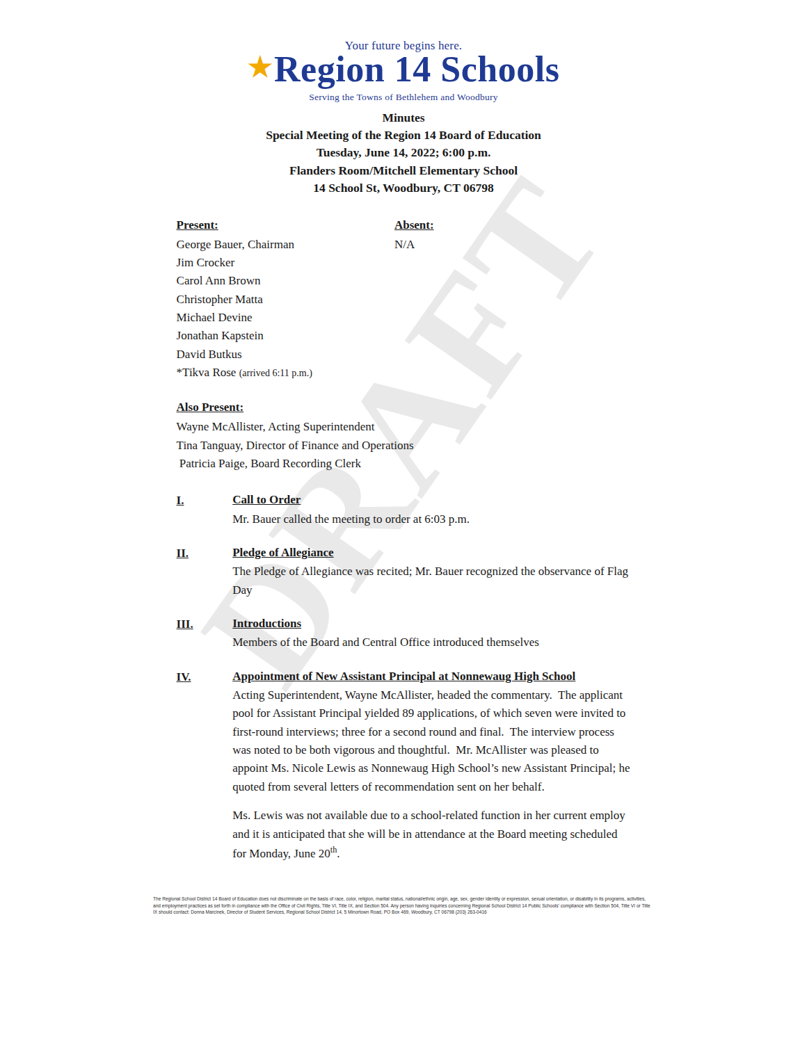DRAFT
Your future begins here.
★Region 14 Schools
Serving the Towns of Bethlehem and Woodbury
Minutes
Special Meeting of the Region 14 Board of Education
Tuesday, June 14, 2022; 6:00 p.m.
Flanders Room/Mitchell Elementary School
14 School St, Woodbury, CT 06798
| Present: George Bauer, Chairman Jim Crocker Carol Ann Brown Christopher Matta Michael Devine Jonathan Kapstein David Butkus *Tikva Rose (arrived 6:11 p.m.) | Absent: N/A |
Also Present:
Wayne McAllister, Acting Superintendent
Tina Tanguay, Director of Finance and Operations
Patricia Paige, Board Recording Clerk
I.
Call to Order
Mr. Bauer called the meeting to order at 6:03 p.m.
II.
Pledge of Allegiance
The Pledge of Allegiance was recited; Mr. Bauer recognized the observance of Flag Day
III.
Introductions
Members of the Board and Central Office introduced themselves
IV.
Appointment of New Assistant Principal at Nonnewaug High School
Acting Superintendent, Wayne McAllister, headed the commentary. The applicant pool for Assistant Principal yielded 89 applications, of which seven were invited to first-round interviews; three for a second round and final. The interview process was noted to be both vigorous and thoughtful. Mr. McAllister was pleased to appoint Ms. Nicole Lewis as Nonnewaug High School’s new Assistant Principal; he quoted from several letters of recommendation sent on her behalf.
Ms. Lewis was not available due to a school-related function in her current employ and it is anticipated that she will be in attendance at the Board meeting scheduled for Monday, June 20th.
The Regional School District 14 Board of Education does not discriminate on the basis of race, color, religion, marital status, national/ethnic origin, age, sex, gender identity or expression, sexual orientation, or disability in its programs, activities, and employment practices as set forth in compliance with the Office of Civil Rights, Title VI, Title IX, and Section 504. Any person having inquiries concerning Regional School District 14 Public Schools’ compliance with Section 504, Title VI or Title IX should contact: Donna Marcinek, Director of Student Services, Regional School District 14, 5 Minortown Road, PO Box 469, Woodbury, CT 06798 (203) 263-0416